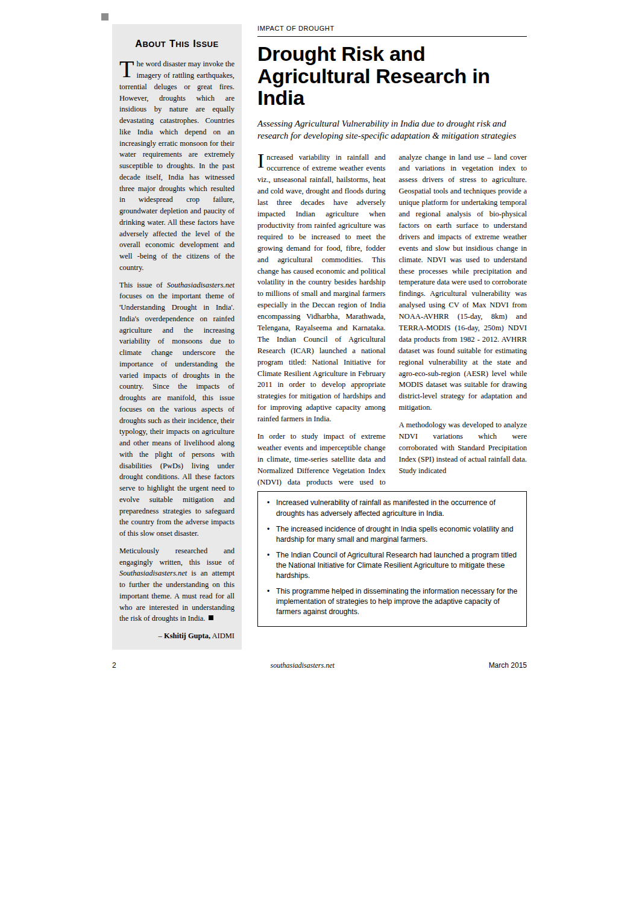About this issue
The word disaster may invoke the imagery of rattling earthquakes, torrential deluges or great fires. However, droughts which are insidious by nature are equally devastating catastrophes. Countries like India which depend on an increasingly erratic monsoon for their water requirements are extremely susceptible to droughts. In the past decade itself, India has witnessed three major droughts which resulted in widespread crop failure, groundwater depletion and paucity of drinking water. All these factors have adversely affected the level of the overall economic development and well -being of the citizens of the country.
This issue of Southasiadisasters.net focuses on the important theme of 'Understanding Drought in India'. India's overdependence on rainfed agriculture and the increasing variability of monsoons due to climate change underscore the importance of understanding the varied impacts of droughts in the country. Since the impacts of droughts are manifold, this issue focuses on the various aspects of droughts such as their incidence, their typology, their impacts on agriculture and other means of livelihood along with the plight of persons with disabilities (PwDs) living under drought conditions. All these factors serve to highlight the urgent need to evolve suitable mitigation and preparedness strategies to safeguard the country from the adverse impacts of this slow onset disaster.
Meticulously researched and engagingly written, this issue of Southasiadisasters.net is an attempt to further the understanding on this important theme. A must read for all who are interested in understanding the risk of droughts in India.
– Kshitij Gupta, AIDMI
IMPACT OF DROUGHT
Drought Risk and Agricultural Research in India
Assessing Agricultural Vulnerability in India due to drought risk and research for developing site-specific adaptation & mitigation strategies
Increased variability in rainfall and occurrence of extreme weather events viz., unseasonal rainfall, hailstorms, heat and cold wave, drought and floods during last three decades have adversely impacted Indian agriculture when productivity from rainfed agriculture was required to be increased to meet the growing demand for food, fibre, fodder and agricultural commodities. This change has caused economic and political volatility in the country besides hardship to millions of small and marginal farmers especially in the Deccan region of India encompassing Vidharbha, Marathwada, Telengana, Rayalseema and Karnataka. The Indian Council of Agricultural Research (ICAR) launched a national program titled: National Initiative for Climate Resilient Agriculture in February 2011 in order to develop appropriate strategies for mitigation of hardships and for improving adaptive capacity among rainfed farmers in India.
In order to study impact of extreme weather events and imperceptible change in climate, time-series satellite data and Normalized Difference Vegetation Index (NDVI) data products were used to analyze change in land use – land cover and variations in vegetation index to assess drivers of stress to agriculture. Geospatial tools and techniques provide a unique platform for undertaking temporal and regional analysis of bio-physical factors on earth surface to understand drivers and impacts of extreme weather events and slow but insidious change in climate. NDVI was used to understand these processes while precipitation and temperature data were used to corroborate findings. Agricultural vulnerability was analysed using CV of Max NDVI from NOAA-AVHRR (15-day, 8km) and TERRA-MODIS (16-day, 250m) NDVI data products from 1982 - 2012. AVHRR dataset was found suitable for estimating regional vulnerability at the state and agro-eco-sub-region (AESR) level while MODIS dataset was suitable for drawing district-level strategy for adaptation and mitigation.
A methodology was developed to analyze NDVI variations which were corroborated with Standard Precipitation Index (SPI) instead of actual rainfall data. Study indicated
Increased vulnerability of rainfall as manifested in the occurrence of droughts has adversely affected agriculture in India.
The increased incidence of drought in India spells economic volatility and hardship for many small and marginal farmers.
The Indian Council of Agricultural Research had launched a program titled the National Initiative for Climate Resilient Agriculture to mitigate these hardships.
This programme helped in disseminating the information necessary for the implementation of strategies to help improve the adaptive capacity of farmers against droughts.
2
southasiadisasters.net
March 2015